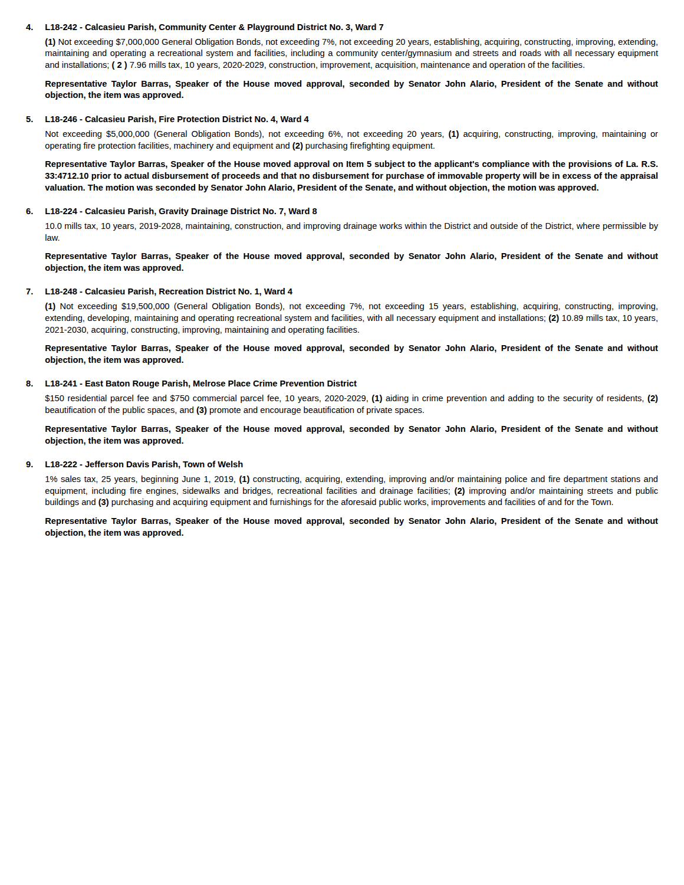4. L18-242 - Calcasieu Parish, Community Center & Playground District No. 3, Ward 7
(1) Not exceeding $7,000,000 General Obligation Bonds, not exceeding 7%, not exceeding 20 years, establishing, acquiring, constructing, improving, extending, maintaining and operating a recreational system and facilities, including a community center/gymnasium and streets and roads with all necessary equipment and installations; ( 2 ) 7.96 mills tax, 10 years, 2020-2029, construction, improvement, acquisition, maintenance and operation of the facilities.
Representative Taylor Barras, Speaker of the House moved approval, seconded by Senator John Alario, President of the Senate and without objection, the item was approved.
5. L18-246 - Calcasieu Parish, Fire Protection District No. 4, Ward 4
Not exceeding $5,000,000 (General Obligation Bonds), not exceeding 6%, not exceeding 20 years, (1) acquiring, constructing, improving, maintaining or operating fire protection facilities, machinery and equipment and (2) purchasing firefighting equipment.
Representative Taylor Barras, Speaker of the House moved approval on Item 5 subject to the applicant's compliance with the provisions of La. R.S. 33:4712.10 prior to actual disbursement of proceeds and that no disbursement for purchase of immovable property will be in excess of the appraisal valuation. The motion was seconded by Senator John Alario, President of the Senate, and without objection, the motion was approved.
6. L18-224 - Calcasieu Parish, Gravity Drainage District No. 7, Ward 8
10.0 mills tax, 10 years, 2019-2028, maintaining, construction, and improving drainage works within the District and outside of the District, where permissible by law.
Representative Taylor Barras, Speaker of the House moved approval, seconded by Senator John Alario, President of the Senate and without objection, the item was approved.
7. L18-248 - Calcasieu Parish, Recreation District No. 1, Ward 4
(1) Not exceeding $19,500,000 (General Obligation Bonds), not exceeding 7%, not exceeding 15 years, establishing, acquiring, constructing, improving, extending, developing, maintaining and operating recreational system and facilities, with all necessary equipment and installations; (2) 10.89 mills tax, 10 years, 2021-2030, acquiring, constructing, improving, maintaining and operating facilities.
Representative Taylor Barras, Speaker of the House moved approval, seconded by Senator John Alario, President of the Senate and without objection, the item was approved.
8. L18-241 - East Baton Rouge Parish, Melrose Place Crime Prevention District
$150 residential parcel fee and $750 commercial parcel fee, 10 years, 2020-2029, (1) aiding in crime prevention and adding to the security of residents, (2) beautification of the public spaces, and (3) promote and encourage beautification of private spaces.
Representative Taylor Barras, Speaker of the House moved approval, seconded by Senator John Alario, President of the Senate and without objection, the item was approved.
9. L18-222 - Jefferson Davis Parish, Town of Welsh
1% sales tax, 25 years, beginning June 1, 2019, (1) constructing, acquiring, extending, improving and/or maintaining police and fire department stations and equipment, including fire engines, sidewalks and bridges, recreational facilities and drainage facilities; (2) improving and/or maintaining streets and public buildings and (3) purchasing and acquiring equipment and furnishings for the aforesaid public works, improvements and facilities of and for the Town.
Representative Taylor Barras, Speaker of the House moved approval, seconded by Senator John Alario, President of the Senate and without objection, the item was approved.